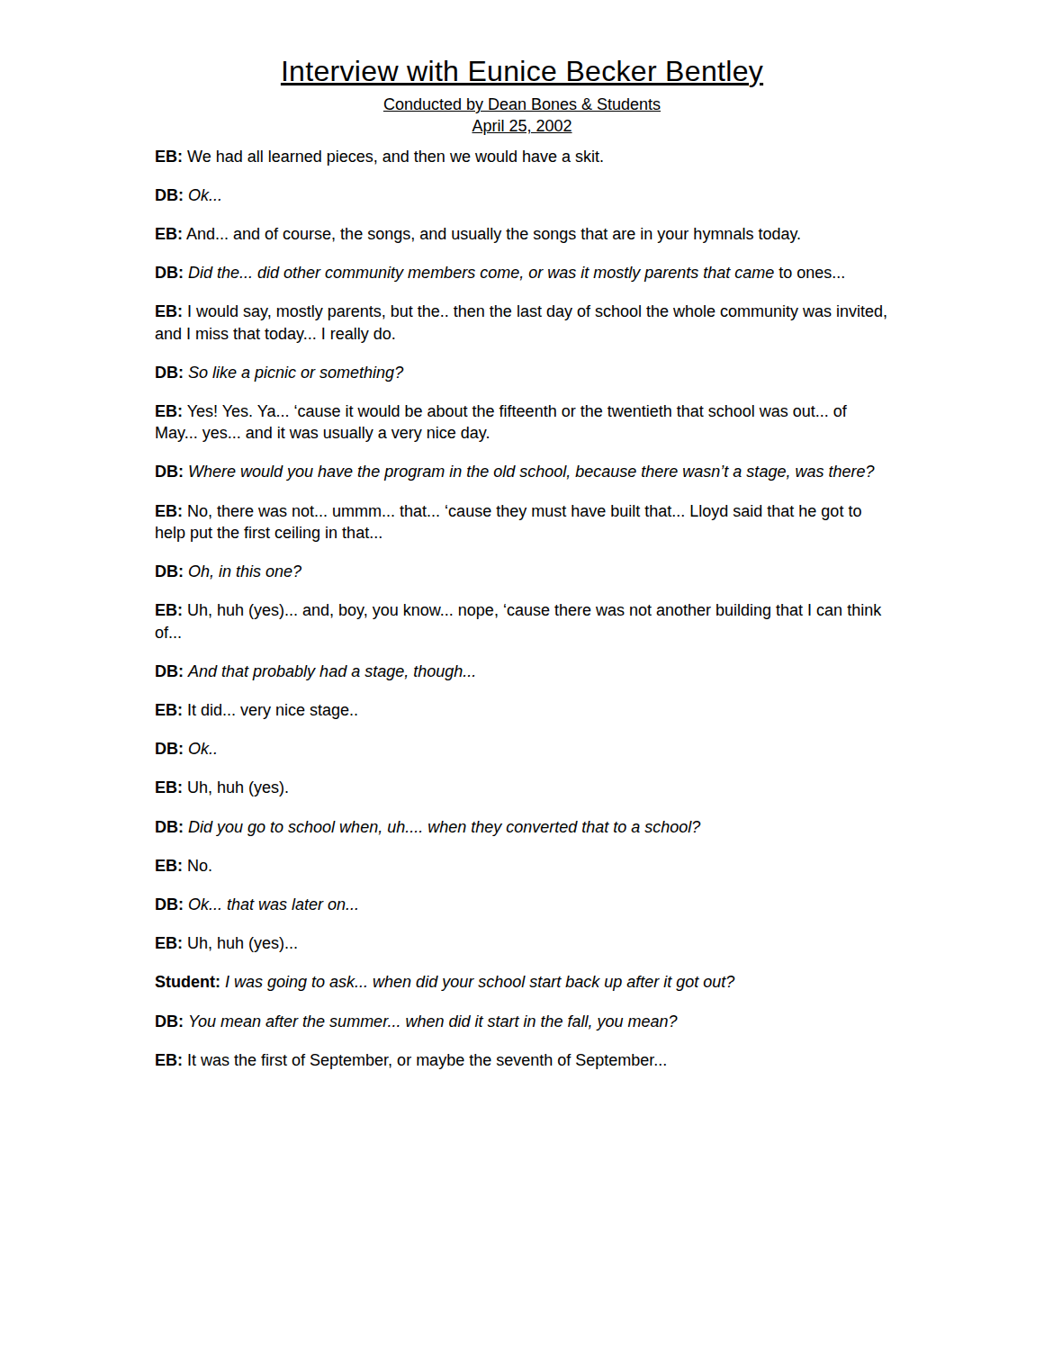Interview with Eunice Becker Bentley
Conducted by Dean Bones & Students
April 25, 2002
EB: We had all learned pieces, and then we would have a skit.
DB: Ok...
EB: And... and of course, the songs, and usually the songs that are in your hymnals today.
DB: Did the... did other community members come, or was it mostly parents that came to ones...
EB: I would say, mostly parents, but the.. then the last day of school the whole community was invited, and I miss that today... I really do.
DB: So like a picnic or something?
EB: Yes! Yes. Ya... ‘cause it would be about the fifteenth or the twentieth that school was out... of May... yes... and it was usually a very nice day.
DB: Where would you have the program in the old school, because there wasn’t a stage, was there?
EB: No, there was not... ummm... that... ‘cause they must have built that... Lloyd said that he got to help put the first ceiling in that...
DB: Oh, in this one?
EB: Uh, huh (yes)... and, boy, you know... nope, ‘cause there was not another building that I can think of...
DB: And that probably had a stage, though...
EB: It did... very nice stage..
DB: Ok..
EB: Uh, huh (yes).
DB: Did you go to school when, uh.... when they converted that to a school?
EB: No.
DB: Ok... that was later on...
EB: Uh, huh (yes)...
Student: I was going to ask... when did your school start back up after it got out?
DB: You mean after the summer... when did it start in the fall, you mean?
EB: It was the first of September, or maybe the seventh of September...